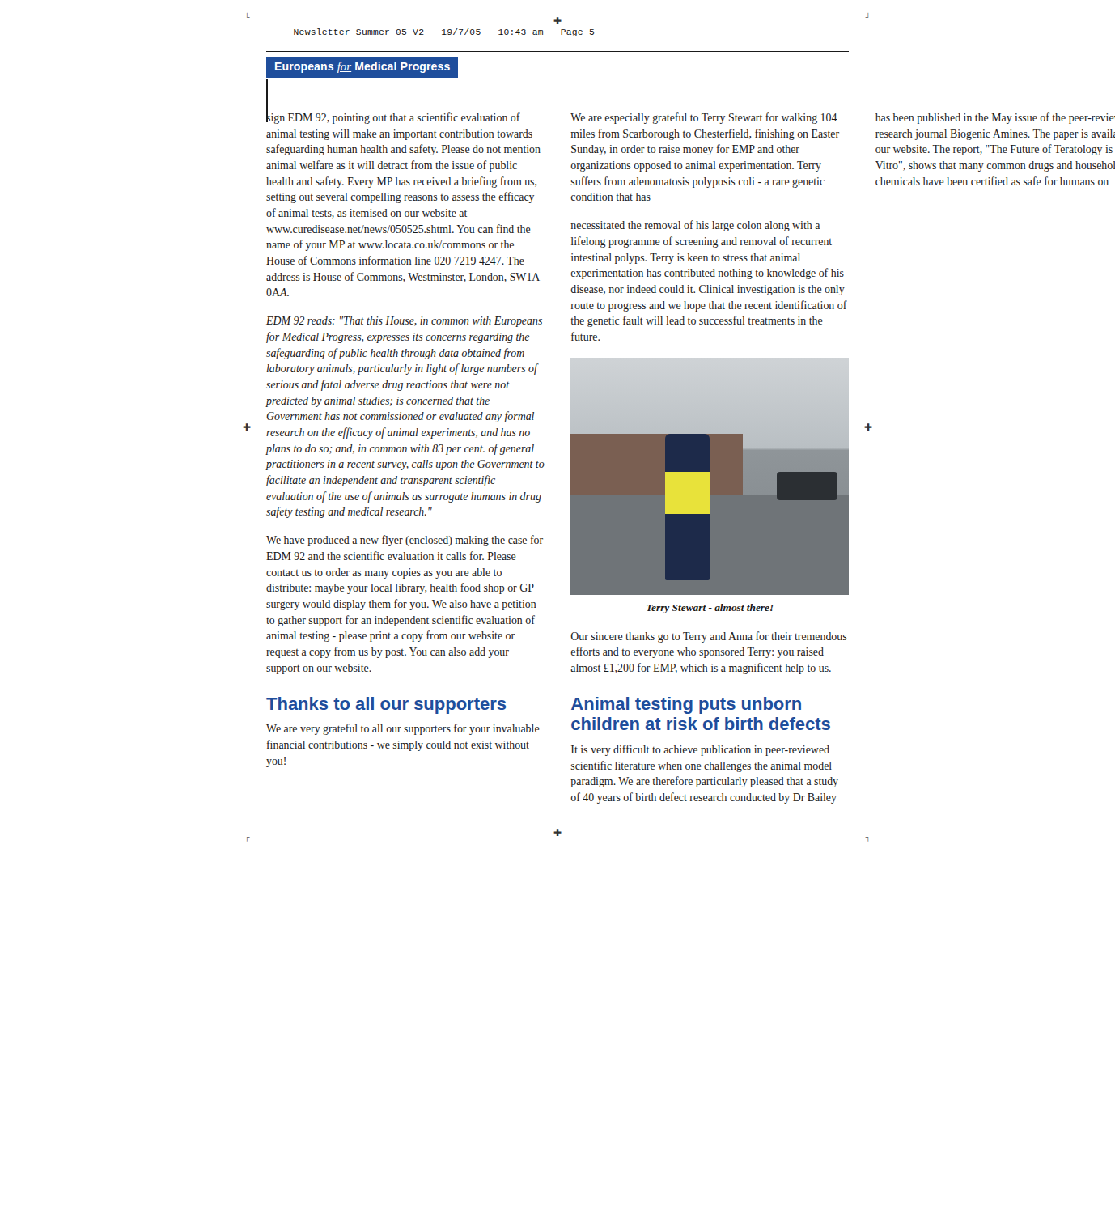└
┘
┌
┐
✚
✚
✚
✚
Newsletter Summer 05 V2 19/7/05 10:43 am Page 5
Europeans for Medical Progress
sign EDM 92, pointing out that a scientific evaluation of animal testing will make an important contribution towards safeguarding human health and safety. Please do not mention animal welfare as it will detract from the issue of public health and safety. Every MP has received a briefing from us, setting out several compelling reasons to assess the efficacy of animal tests, as itemised on our website at www.curedisease.net/news/050525.shtml. You can find the name of your MP at www.locata.co.uk/commons or the House of Commons information line 020 7219 4247. The address is House of Commons, Westminster, London, SW1A 0AA.
EDM 92 reads: "That this House, in common with Europeans for Medical Progress, expresses its concerns regarding the safeguarding of public health through data obtained from laboratory animals, particularly in light of large numbers of serious and fatal adverse drug reactions that were not predicted by animal studies; is concerned that the Government has not commissioned or evaluated any formal research on the efficacy of animal experiments, and has no plans to do so; and, in common with 83 per cent. of general practitioners in a recent survey, calls upon the Government to facilitate an independent and transparent scientific evaluation of the use of animals as surrogate humans in drug safety testing and medical research."
We have produced a new flyer (enclosed) making the case for EDM 92 and the scientific evaluation it calls for. Please contact us to order as many copies as you are able to distribute: maybe your local library, health food shop or GP surgery would display them for you. We also have a petition to gather support for an independent scientific evaluation of animal testing - please print a copy from our website or request a copy from us by post. You can also add your support on our website.
Thanks to all our supporters
We are very grateful to all our supporters for your invaluable financial contributions - we simply could not exist without you!
We are especially grateful to Terry Stewart for walking 104 miles from Scarborough to Chesterfield, finishing on Easter Sunday, in order to raise money for EMP and other organizations opposed to animal experimentation. Terry suffers from adenomatosis polyposis coli - a rare genetic condition that has
necessitated the removal of his large colon along with a lifelong programme of screening and removal of recurrent intestinal polyps. Terry is keen to stress that animal experimentation has contributed nothing to knowledge of his disease, nor indeed could it. Clinical investigation is the only route to progress and we hope that the recent identification of the genetic fault will lead to successful treatments in the future.
Terry Stewart - almost there!
Our sincere thanks go to Terry and Anna for their tremendous efforts and to everyone who sponsored Terry: you raised almost £1,200 for EMP, which is a magnificent help to us.
Animal testing puts unborn children at risk of birth defects
It is very difficult to achieve publication in peer-reviewed scientific literature when one challenges the animal model paradigm. We are therefore particularly pleased that a study of 40 years of birth defect research conducted by Dr Bailey has been published in the May issue of the peer-reviewed research journal Biogenic Amines. The paper is available on our website. The report, "The Future of Teratology is In Vitro", shows that many common drugs and household chemicals have been certified as safe for humans on